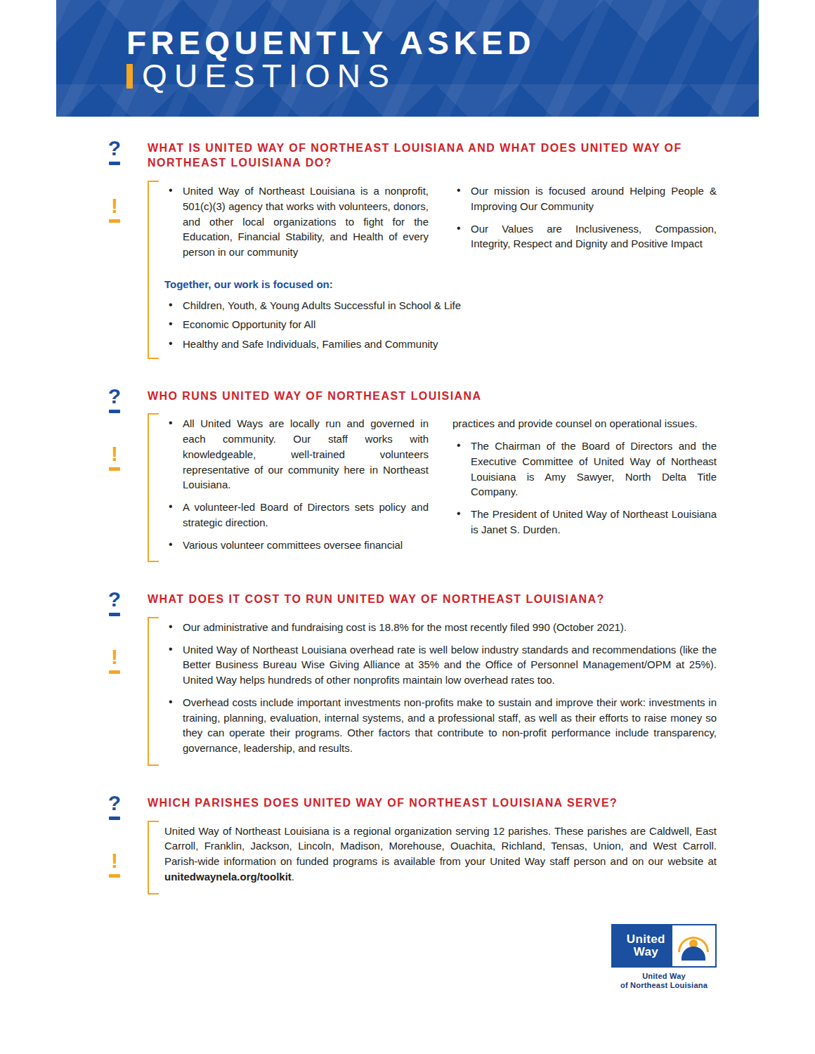Frequently Asked Questions
? !
What is United Way of Northeast Louisiana and what does United Way of Northeast Louisiana do?
United Way of Northeast Louisiana is a nonprofit, 501(c)(3) agency that works with volunteers, donors, and other local organizations to fight for the Education, Financial Stability, and Health of every person in our community
Our mission is focused around Helping People & Improving Our Community
Our Values are Inclusiveness, Compassion, Integrity, Respect and Dignity and Positive Impact
Together, our work is focused on:
Children, Youth, & Young Adults Successful in School & Life
Economic Opportunity for All
Healthy and Safe Individuals, Families and Community
? !
Who runs United Way of Northeast Louisiana
All United Ways are locally run and governed in each community. Our staff works with knowledgeable, well-trained volunteers representative of our community here in Northeast Louisiana.
A volunteer-led Board of Directors sets policy and strategic direction.
Various volunteer committees oversee financial
practices and provide counsel on operational issues.
The Chairman of the Board of Directors and the Executive Committee of United Way of Northeast Louisiana is Amy Sawyer, North Delta Title Company.
The President of United Way of Northeast Louisiana is Janet S. Durden.
? !
What does it cost to run United Way of Northeast Louisiana?
Our administrative and fundraising cost is 18.8% for the most recently filed 990 (October 2021).
United Way of Northeast Louisiana overhead rate is well below industry standards and recommendations (like the Better Business Bureau Wise Giving Alliance at 35% and the Office of Personnel Management/OPM at 25%). United Way helps hundreds of other nonprofits maintain low overhead rates too.
Overhead costs include important investments non-profits make to sustain and improve their work: investments in training, planning, evaluation, internal systems, and a professional staff, as well as their efforts to raise money so they can operate their programs. Other factors that contribute to non-profit performance include transparency, governance, leadership, and results.
? !
Which parishes does United Way of Northeast Louisiana serve?
United Way of Northeast Louisiana is a regional organization serving 12 parishes. These parishes are Caldwell, East Carroll, Franklin, Jackson, Lincoln, Madison, Morehouse, Ouachita, Richland, Tensas, Union, and West Carroll. Parish-wide information on funded programs is available from your United Way staff person and on our website at unitedwaynela.org/toolkit.
United
Way
United Way
of Northeast Louisiana